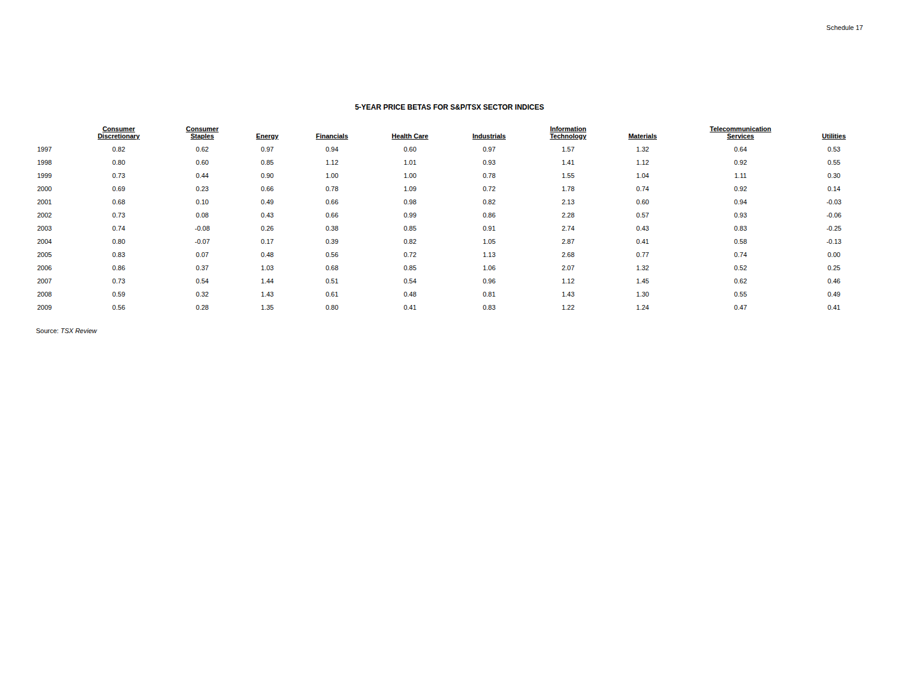Schedule 17
5-YEAR PRICE BETAS FOR S&P/TSX SECTOR INDICES
| | Consumer Discretionary | Consumer Staples | Energy | Financials | Health Care | Industrials | Information Technology | Materials | Telecommunication Services | Utilities |
| --- | --- | --- | --- | --- | --- | --- | --- | --- | --- | --- |
| 1997 | 0.82 | 0.62 | 0.97 | 0.94 | 0.60 | 0.97 | 1.57 | 1.32 | 0.64 | 0.53 |
| 1998 | 0.80 | 0.60 | 0.85 | 1.12 | 1.01 | 0.93 | 1.41 | 1.12 | 0.92 | 0.55 |
| 1999 | 0.73 | 0.44 | 0.90 | 1.00 | 1.00 | 0.78 | 1.55 | 1.04 | 1.11 | 0.30 |
| 2000 | 0.69 | 0.23 | 0.66 | 0.78 | 1.09 | 0.72 | 1.78 | 0.74 | 0.92 | 0.14 |
| 2001 | 0.68 | 0.10 | 0.49 | 0.66 | 0.98 | 0.82 | 2.13 | 0.60 | 0.94 | -0.03 |
| 2002 | 0.73 | 0.08 | 0.43 | 0.66 | 0.99 | 0.86 | 2.28 | 0.57 | 0.93 | -0.06 |
| 2003 | 0.74 | -0.08 | 0.26 | 0.38 | 0.85 | 0.91 | 2.74 | 0.43 | 0.83 | -0.25 |
| 2004 | 0.80 | -0.07 | 0.17 | 0.39 | 0.82 | 1.05 | 2.87 | 0.41 | 0.58 | -0.13 |
| 2005 | 0.83 | 0.07 | 0.48 | 0.56 | 0.72 | 1.13 | 2.68 | 0.77 | 0.74 | 0.00 |
| 2006 | 0.86 | 0.37 | 1.03 | 0.68 | 0.85 | 1.06 | 2.07 | 1.32 | 0.52 | 0.25 |
| 2007 | 0.73 | 0.54 | 1.44 | 0.51 | 0.54 | 0.96 | 1.12 | 1.45 | 0.62 | 0.46 |
| 2008 | 0.59 | 0.32 | 1.43 | 0.61 | 0.48 | 0.81 | 1.43 | 1.30 | 0.55 | 0.49 |
| 2009 | 0.56 | 0.28 | 1.35 | 0.80 | 0.41 | 0.83 | 1.22 | 1.24 | 0.47 | 0.41 |
Source: TSX Review